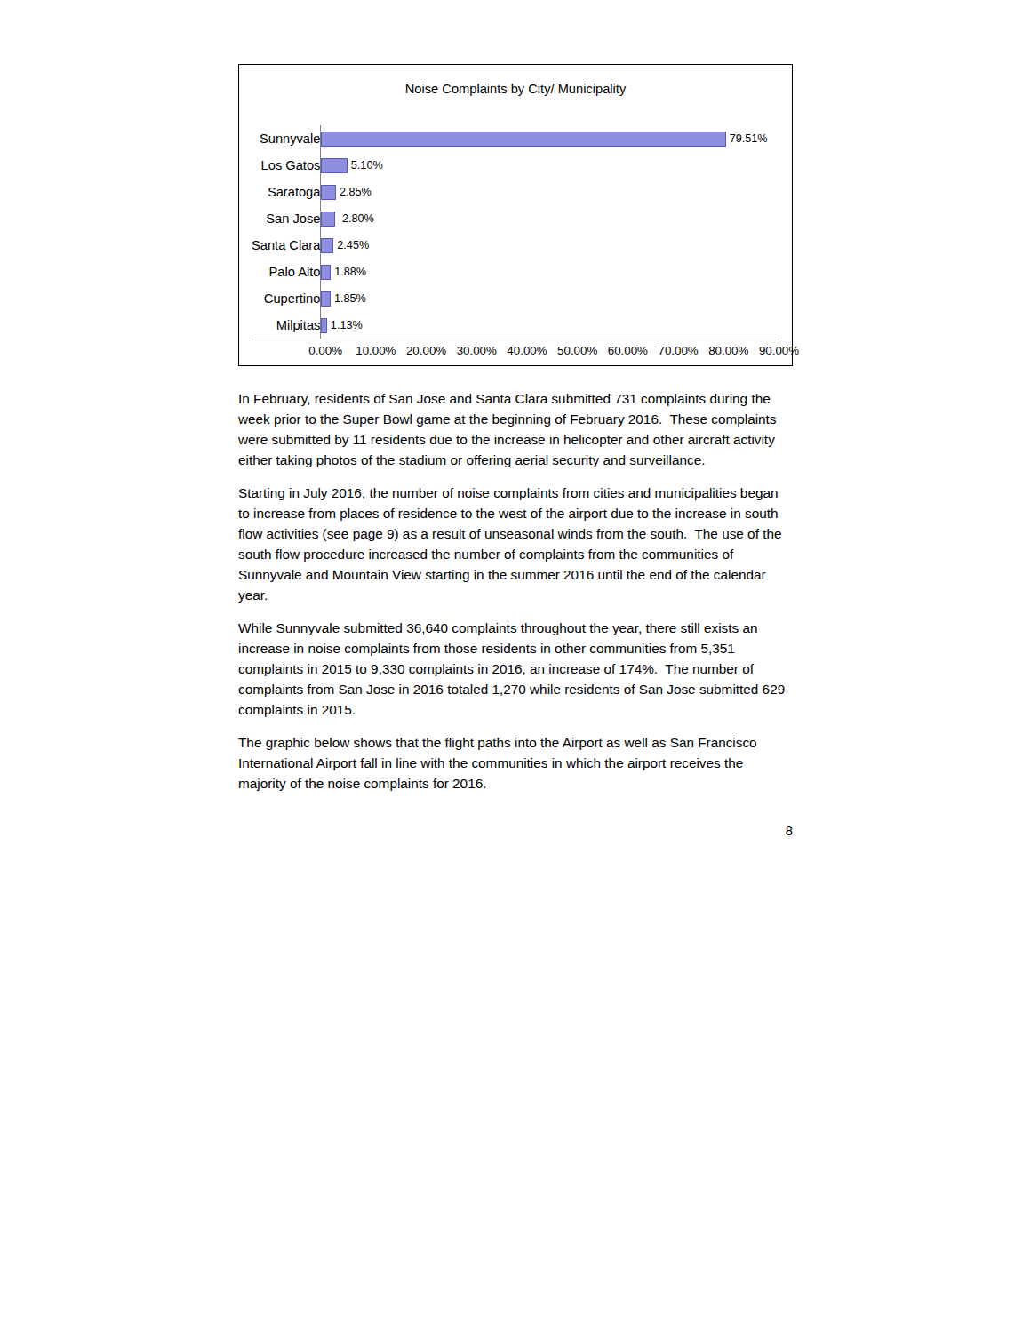Noise Complaints by City/ Municipality
| Sunnyvale | 79.51% |
| Los Gatos | 5.10% |
| Saratoga | 2.85% |
| San Jose | 2.80% |
| Santa Clara | 2.45% |
| Palo Alto | 1.88% |
| Cupertino | 1.85% |
| Milpitas | 1.13% |
0.00% 10.00% 20.00% 30.00% 40.00% 50.00% 60.00% 70.00% 80.00% 90.00%
In February, residents of San Jose and Santa Clara submitted 731 complaints during the week prior to the Super Bowl game at the beginning of February 2016. These complaints were submitted by 11 residents due to the increase in helicopter and other aircraft activity either taking photos of the stadium or offering aerial security and surveillance.
Starting in July 2016, the number of noise complaints from cities and municipalities began to increase from places of residence to the west of the airport due to the increase in south flow activities (see page 9) as a result of unseasonal winds from the south. The use of the south flow procedure increased the number of complaints from the communities of Sunnyvale and Mountain View starting in the summer 2016 until the end of the calendar year.
While Sunnyvale submitted 36,640 complaints throughout the year, there still exists an increase in noise complaints from those residents in other communities from 5,351 complaints in 2015 to 9,330 complaints in 2016, an increase of 174%. The number of complaints from San Jose in 2016 totaled 1,270 while residents of San Jose submitted 629 complaints in 2015.
The graphic below shows that the flight paths into the Airport as well as San Francisco International Airport fall in line with the communities in which the airport receives the majority of the noise complaints for 2016.
8